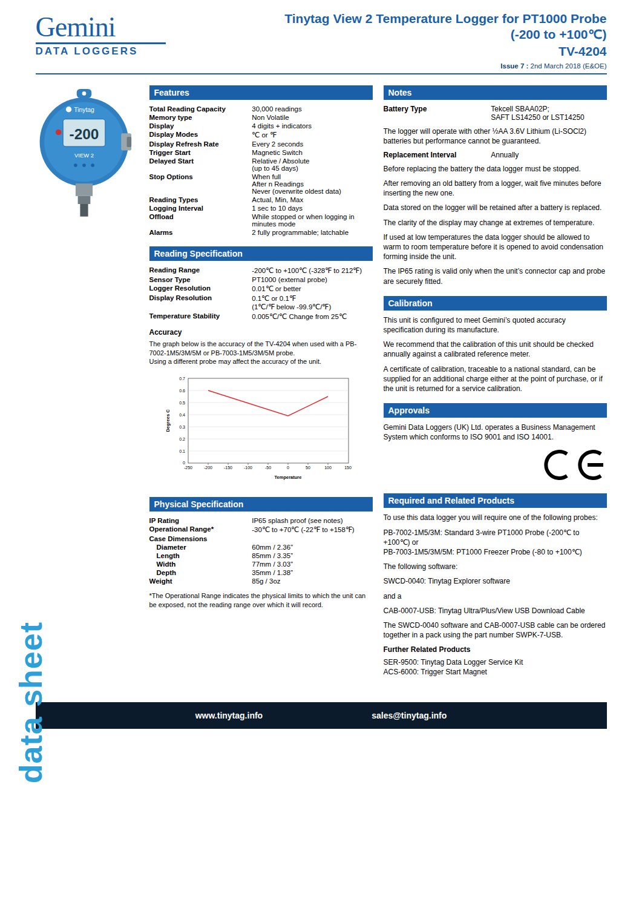Gemini
DATA LOGGERS
Tinytag View 2 Temperature Logger for PT1000 Probe
(-200 to +100℃)
TV-4204
Issue 7 : 2nd March 2018 (E&OE)
Tinytag -200 VIEW 2
Features
| Total Reading Capacity | 30,000 readings |
| Memory type | Non Volatile |
| Display | 4 digits + indicators |
| Display Modes | ℃ or ℉ |
| Display Refresh Rate | Every 2 seconds |
| Trigger Start | Magnetic Switch |
| Delayed Start | Relative / Absolute (up to 45 days) |
| Stop Options | When full After n Readings Never (overwrite oldest data) |
| Reading Types | Actual, Min, Max |
| Logging Interval | 1 sec to 10 days |
| Offload | While stopped or when logging in minutes mode |
| Alarms | 2 fully programmable; latchable |
Reading Specification
| Reading Range | -200℃ to +100℃ (-328℉ to 212℉) |
| Sensor Type | PT1000 (external probe) |
| Logger Resolution | 0.01℃ or better |
| Display Resolution | 0.1℃ or 0.1℉ (1℃/℉ below -99.9℃/℉) |
| Temperature Stability | 0.005℃/℃ Change from 25℃ |
Accuracy
The graph below is the accuracy of the TV-4204 when used with a PB-7002-1M5/3M/5M or PB-7003-1M5/3M/5M probe.
Using a different probe may affect the accuracy of the unit.
0.7 0.6 0.5 0.4 0.3 0.2 0.1 0 -250 -200 -150 -100 -50 0 50 100 150 Temperature Degrees C
Physical Specification
| IP Rating | IP65 splash proof (see notes) |
| Operational Range* | -30℃ to +70℃ (-22℉ to +158℉) |
| Case Dimensions | |
| Diameter | 60mm / 2.36” |
| Length | 85mm / 3.35” |
| Width | 77mm / 3.03” |
| Depth | 35mm / 1.38” |
| Weight | 85g / 3oz |
*The Operational Range indicates the physical limits to which the unit can be exposed, not the reading range over which it will record.
Notes
Battery Type
Tekcell SBAA02P;
SAFT LS14250 or LST14250
The logger will operate with other ½AA 3.6V Lithium (Li-SOCl2) batteries but performance cannot be guaranteed.
Replacement Interval
Annually
Before replacing the battery the data logger must be stopped.
After removing an old battery from a logger, wait five minutes before inserting the new one.
Data stored on the logger will be retained after a battery is replaced.
The clarity of the display may change at extremes of temperature.
If used at low temperatures the data logger should be allowed to warm to room temperature before it is opened to avoid condensation forming inside the unit.
The IP65 rating is valid only when the unit’s connector cap and probe are securely fitted.
Calibration
This unit is configured to meet Gemini’s quoted accuracy specification during its manufacture.
We recommend that the calibration of this unit should be checked annually against a calibrated reference meter.
A certificate of calibration, traceable to a national standard, can be supplied for an additional charge either at the point of purchase, or if the unit is returned for a service calibration.
Approvals
Gemini Data Loggers (UK) Ltd. operates a Business Management System which conforms to ISO 9001 and ISO 14001.
Required and Related Products
To use this data logger you will require one of the following probes:
PB-7002-1M5/3M: Standard 3-wire PT1000 Probe (-200℃ to +100℃) or
PB-7003-1M5/3M/5M: PT1000 Freezer Probe (-80 to +100℃)
The following software:
SWCD-0040: Tinytag Explorer software
and a
CAB-0007-USB: Tinytag Ultra/Plus/View USB Download Cable
The SWCD-0040 software and CAB-0007-USB cable can be ordered together in a pack using the part number SWPK-7-USB.
Further Related Products
SER-9500: Tinytag Data Logger Service Kit
ACS-6000: Trigger Start Magnet
data sheet
www.tinytag.info
sales@tinytag.info